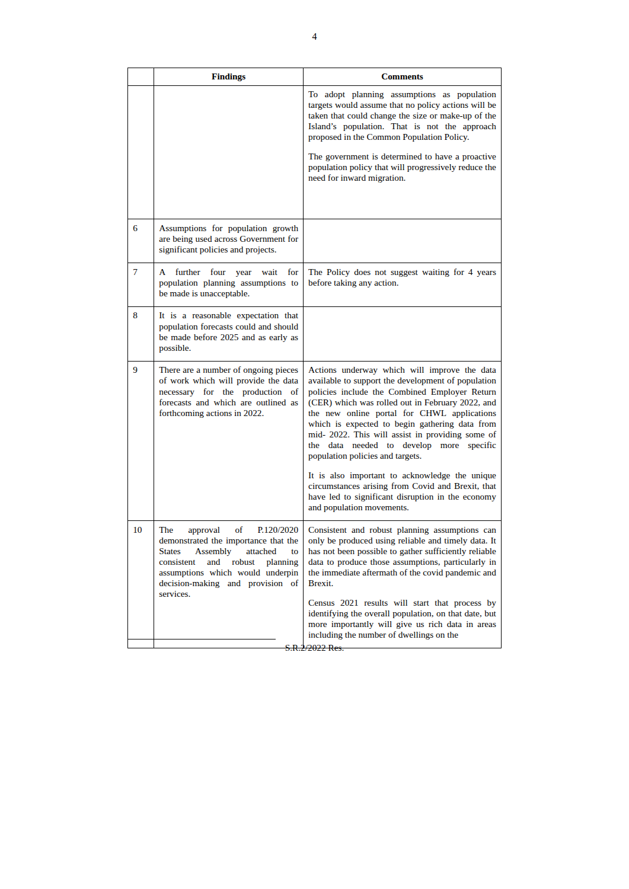4
| | Findings | Comments |
| --- | --- | --- |
| | | To adopt planning assumptions as population targets would assume that no policy actions will be taken that could change the size or make-up of the Island’s population. That is not the approach proposed in the Common Population Policy. The government is determined to have a proactive population policy that will progressively reduce the need for inward migration. |
| 6 | Assumptions for population growth are being used across Government for significant policies and projects. | |
| 7 | A further four year wait for population planning assumptions to be made is unacceptable. | The Policy does not suggest waiting for 4 years before taking any action. |
| 8 | It is a reasonable expectation that population forecasts could and should be made before 2025 and as early as possible. | |
| 9 | There are a number of ongoing pieces of work which will provide the data necessary for the production of forecasts and which are outlined as forthcoming actions in 2022. | Actions underway which will improve the data available to support the development of population policies include the Combined Employer Return (CER) which was rolled out in February 2022, and the new online portal for CHWL applications which is expected to begin gathering data from mid- 2022. This will assist in providing some of the data needed to develop more specific population policies and targets. It is also important to acknowledge the unique circumstances arising from Covid and Brexit, that have led to significant disruption in the economy and population movements. |
| 10 | The approval of P.120/2020 demonstrated the importance that the States Assembly attached to consistent and robust planning assumptions which would underpin decision-making and provision of services. | Consistent and robust planning assumptions can only be produced using reliable and timely data. It has not been possible to gather sufficiently reliable data to produce those assumptions, particularly in the immediate aftermath of the covid pandemic and Brexit. Census 2021 results will start that process by identifying the overall population, on that date, but more importantly will give us rich data in areas including the number of dwellings on the |
S.R.2/2022 Res.